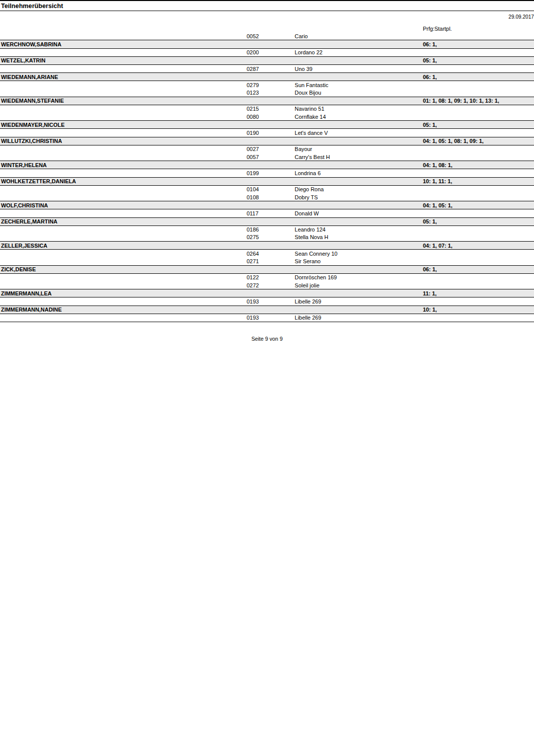Teilnehmerübersicht
29.09.2017
| | | | Prfg:Startpl. |
| | 0052 | Cario | |
| WERCHNOW,SABRINA | | | 06: 1, |
| | 0200 | Lordano 22 | |
| WETZEL,KATRIN | | | 05: 1, |
| | 0287 | Uno 39 | |
| WIEDEMANN,ARIANE | | | 06: 1, |
| | 0279 | Sun Fantastic | |
| | 0123 | Doux Bijou | |
| WIEDEMANN,STEFANIE | | | 01: 1, 08: 1, 09: 1, 10: 1, 13: 1, |
| | 0215 | Navarino 51 | |
| | 0080 | Cornflake 14 | |
| WIEDENMAYER,NICOLE | | | 05: 1, |
| | 0190 | Let's dance V | |
| WILLUTZKI,CHRISTINA | | | 04: 1, 05: 1, 08: 1, 09: 1, |
| | 0027 | Bayour | |
| | 0057 | Carry's Best H | |
| WINTER,HELENA | | | 04: 1, 08: 1, |
| | 0199 | Londrina 6 | |
| WOHLKETZETTER,DANIELA | | | 10: 1, 11: 1, |
| | 0104 | Diego Rona | |
| | 0108 | Dobry TS | |
| WOLF,CHRISTINA | | | 04: 1, 05: 1, |
| | 0117 | Donald W | |
| ZECHERLE,MARTINA | | | 05: 1, |
| | 0186 | Leandro 124 | |
| | 0275 | Stella Nova H | |
| ZELLER,JESSICA | | | 04: 1, 07: 1, |
| | 0264 | Sean Connery 10 | |
| | 0271 | Sir Serano | |
| ZICK,DENISE | | | 06: 1, |
| | 0122 | Dornröschen 169 | |
| | 0272 | Soleil jolie | |
| ZIMMERMANN,LEA | | | 11: 1, |
| | 0193 | Libelle 269 | |
| ZIMMERMANN,NADINE | | | 10: 1, |
| | 0193 | Libelle 269 | |
Seite 9 von 9